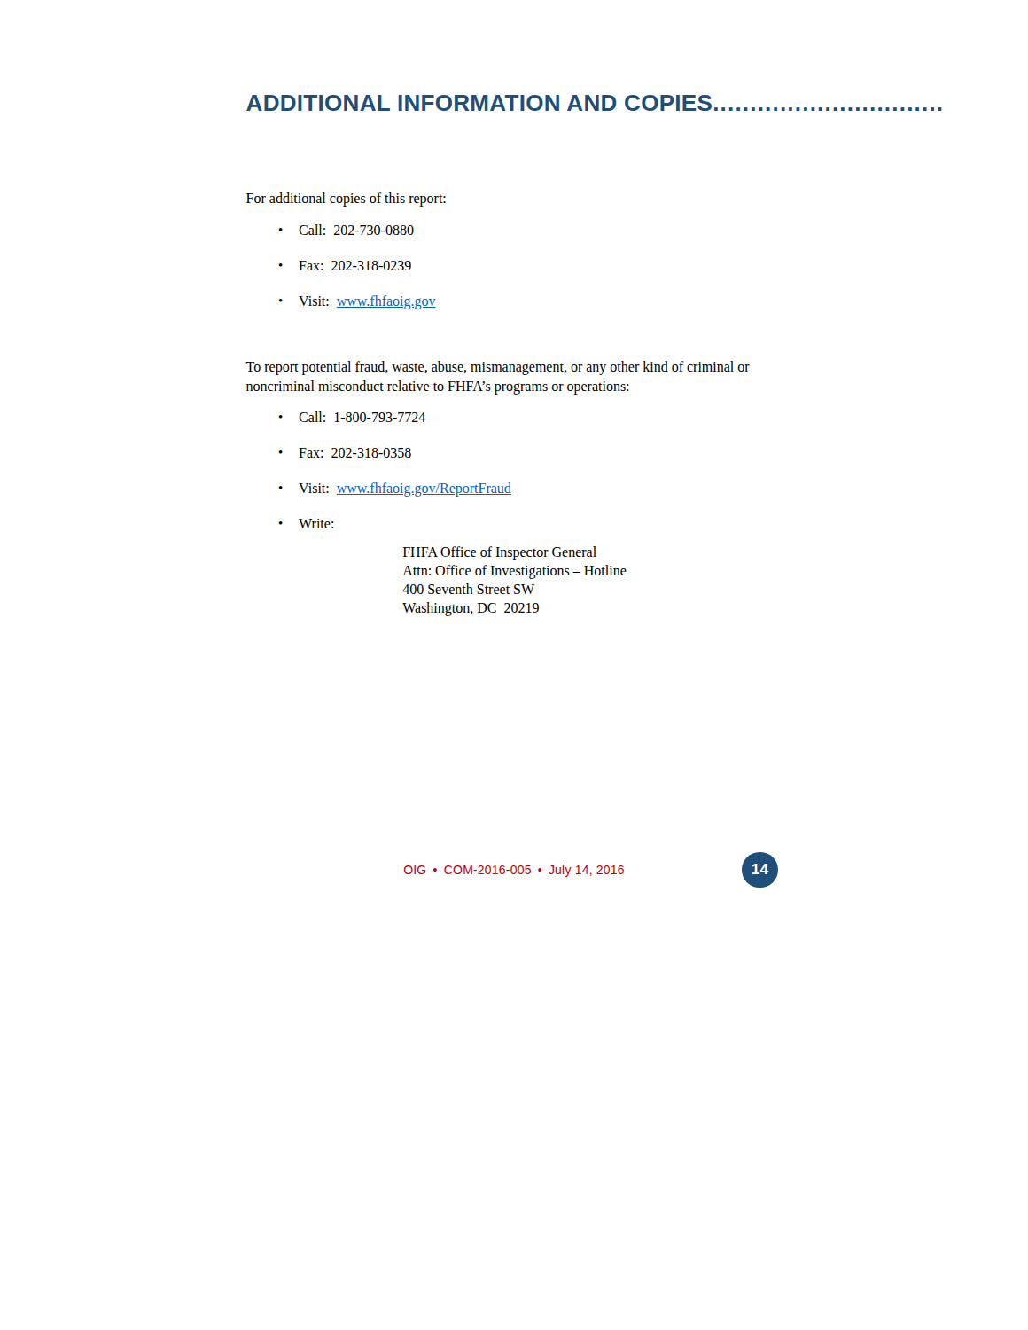ADDITIONAL INFORMATION AND COPIES...............................
For additional copies of this report:
Call: 202-730-0880
Fax: 202-318-0239
Visit: www.fhfaoig.gov
To report potential fraud, waste, abuse, mismanagement, or any other kind of criminal or noncriminal misconduct relative to FHFA’s programs or operations:
Call: 1-800-793-7724
Fax: 202-318-0358
Visit: www.fhfaoig.gov/ReportFraud
Write:
FHFA Office of Inspector General
Attn: Office of Investigations – Hotline
400 Seventh Street SW
Washington, DC 20219
OIG • COM-2016-005 • July 14, 2016
14